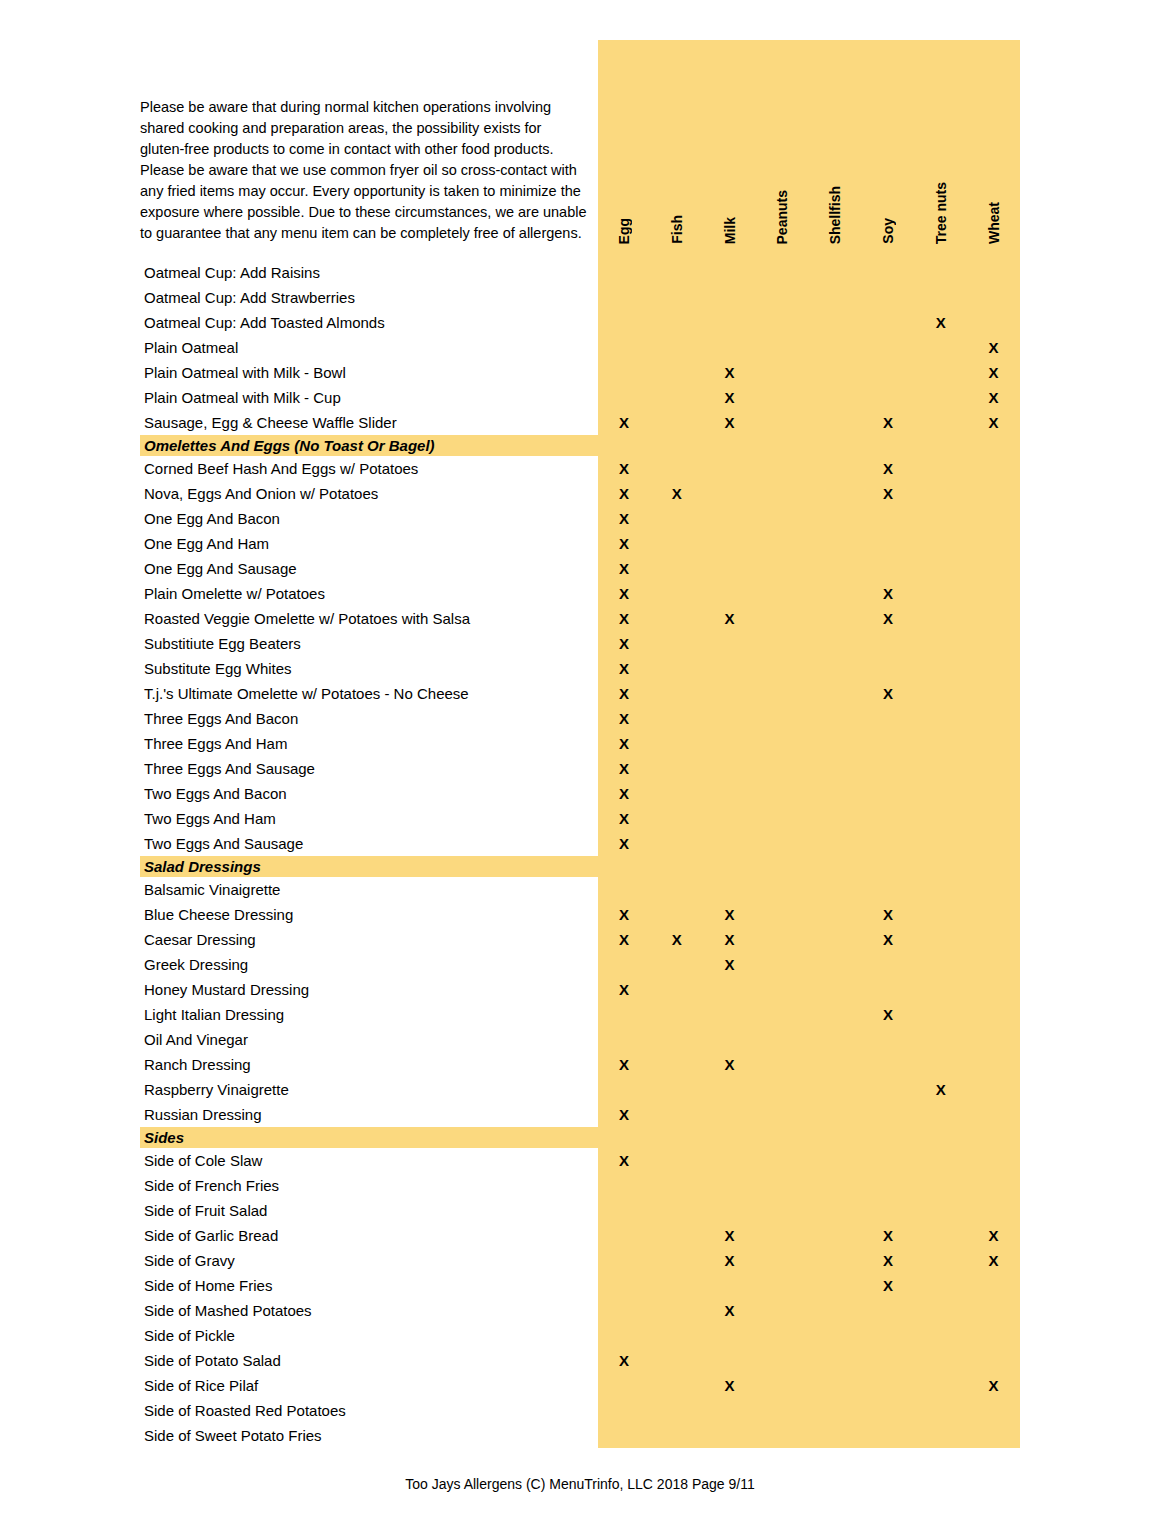| Please be aware that during normal kitchen operations involving shared cooking and preparation areas, the possibility exists for gluten-free products to come in contact with other food products. Please be aware that we use common fryer oil so cross-contact with any fried items may occur. Every opportunity is taken to minimize the exposure where possible. Due to these circumstances, we are unable to guarantee that any menu item can be completely free of allergens. | Egg | Fish | Milk | Peanuts | Shellfish | Soy | Tree nuts | Wheat |
| --- | --- | --- | --- | --- | --- | --- | --- | --- |
| Oatmeal Cup: Add Raisins | | | | | | | | |
| Oatmeal Cup: Add Strawberries | | | | | | | | |
| Oatmeal Cup: Add Toasted Almonds | | | | | | | X | |
| Plain Oatmeal | | | | | | | | X |
| Plain Oatmeal with Milk - Bowl | | | X | | | | | X |
| Plain Oatmeal with Milk - Cup | | | X | | | | | X |
| Sausage, Egg & Cheese Waffle Slider | X | | X | | | X | | X |
| Omelettes And Eggs (No Toast Or Bagel) |
| Corned Beef Hash And Eggs w/ Potatoes | X | | | | | X | | |
| Nova, Eggs And Onion w/ Potatoes | X | X | | | | X | | |
| One Egg And Bacon | X | | | | | | | |
| One Egg And Ham | X | | | | | | | |
| One Egg And Sausage | X | | | | | | | |
| Plain Omelette w/ Potatoes | X | | | | | X | | |
| Roasted Veggie Omelette w/ Potatoes with Salsa | X | | X | | | X | | |
| Substitiute Egg Beaters | X | | | | | | | |
| Substitute Egg Whites | X | | | | | | | |
| T.j.'s Ultimate Omelette w/ Potatoes - No Cheese | X | | | | | X | | |
| Three Eggs And Bacon | X | | | | | | | |
| Three Eggs And Ham | X | | | | | | | |
| Three Eggs And Sausage | X | | | | | | | |
| Two Eggs And Bacon | X | | | | | | | |
| Two Eggs And Ham | X | | | | | | | |
| Two Eggs And Sausage | X | | | | | | | |
| Salad Dressings |
| Balsamic Vinaigrette | | | | | | | | |
| Blue Cheese Dressing | X | | X | | | X | | |
| Caesar Dressing | X | X | X | | | X | | |
| Greek Dressing | | | X | | | | | |
| Honey Mustard Dressing | X | | | | | | | |
| Light Italian Dressing | | | | | | X | | |
| Oil And Vinegar | | | | | | | | |
| Ranch Dressing | X | | X | | | | | |
| Raspberry Vinaigrette | | | | | | | X | |
| Russian Dressing | X | | | | | | | |
| Sides |
| Side of Cole Slaw | X | | | | | | | |
| Side of French Fries | | | | | | | | |
| Side of Fruit Salad | | | | | | | | |
| Side of Garlic Bread | | | X | | | X | | X |
| Side of Gravy | | | X | | | X | | X |
| Side of Home Fries | | | | | | X | | |
| Side of Mashed Potatoes | | | X | | | | | |
| Side of Pickle | | | | | | | | |
| Side of Potato Salad | X | | | | | | | |
| Side of Rice Pilaf | | | X | | | | | X |
| Side of Roasted Red Potatoes | | | | | | | | |
| Side of Sweet Potato Fries | | | | | | | | |
Too Jays Allergens (C) MenuTrinfo, LLC 2018 Page 9/11